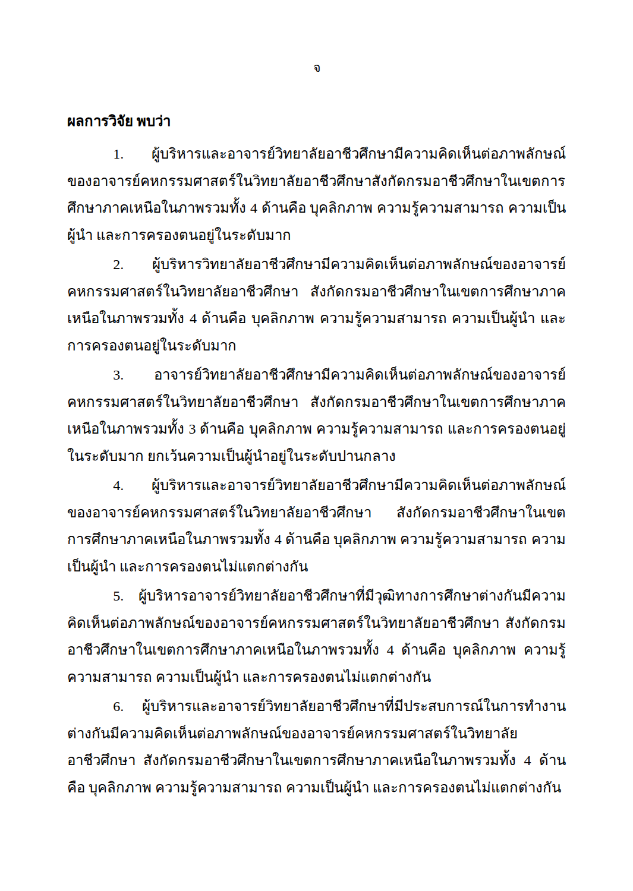จ
ผลการวิจัย พบว่า
1. ผู้บริหารและอาจารย์วิทยาลัยอาชีวศึกษามีความคิดเห็นต่อภาพลักษณ์ของอาจารย์คหกรรมศาสตร์ในวิทยาลัยอาชีวศึกษาสังกัดกรมอาชีวศึกษาในเขตการศึกษาภาคเหนือในภาพรวมทั้ง 4 ด้านคือ บุคลิกภาพ ความรู้ความสามารถ ความเป็นผู้นำ และการครองตนอยู่ในระดับมาก
2. ผู้บริหารวิทยาลัยอาชีวศึกษามีความคิดเห็นต่อภาพลักษณ์ของอาจารย์คหกรรมศาสตร์ในวิทยาลัยอาชีวศึกษา สังกัดกรมอาชีวศึกษาในเขตการศึกษาภาคเหนือในภาพรวมทั้ง 4 ด้านคือ บุคลิกภาพ ความรู้ความสามารถ ความเป็นผู้นำ และการครองตนอยู่ในระดับมาก
3. อาจารย์วิทยาลัยอาชีวศึกษามีความคิดเห็นต่อภาพลักษณ์ของอาจารย์คหกรรมศาสตร์ในวิทยาลัยอาชีวศึกษา สังกัดกรมอาชีวศึกษาในเขตการศึกษาภาคเหนือในภาพรวมทั้ง 3 ด้านคือ บุคลิกภาพ ความรู้ความสามารถ และการครองตนอยู่ในระดับมาก ยกเว้นความเป็นผู้นำอยู่ในระดับปานกลาง
4. ผู้บริหารและอาจารย์วิทยาลัยอาชีวศึกษามีความคิดเห็นต่อภาพลักษณ์ของอาจารย์คหกรรมศาสตร์ในวิทยาลัยอาชีวศึกษา สังกัดกรมอาชีวศึกษาในเขตการศึกษาภาคเหนือในภาพรวมทั้ง 4 ด้านคือ บุคลิกภาพ ความรู้ความสามารถ ความเป็นผู้นำ และการครองตนไม่แตกต่างกัน
5. ผู้บริหารอาจารย์วิทยาลัยอาชีวศึกษาที่มีวุฒิทางการศึกษาต่างกันมีความคิดเห็นต่อภาพลักษณ์ของอาจารย์คหกรรมศาสตร์ในวิทยาลัยอาชีวศึกษา สังกัดกรมอาชีวศึกษาในเขตการศึกษาภาคเหนือในภาพรวมทั้ง 4 ด้านคือ บุคลิกภาพ ความรู้ความสามารถ ความเป็นผู้นำ และการครองตนไม่แตกต่างกัน
6. ผู้บริหารและอาจารย์วิทยาลัยอาชีวศึกษาที่มีประสบการณ์ในการทำงานต่างกันมีความคิดเห็นต่อภาพลักษณ์ของอาจารย์คหกรรมศาสตร์ในวิทยาลัยอาชีวศึกษา สังกัดกรมอาชีวศึกษาในเขตการศึกษาภาคเหนือในภาพรวมทั้ง 4 ด้านคือ บุคลิกภาพ ความรู้ความสามารถ ความเป็นผู้นำ และการครองตนไม่แตกต่างกัน